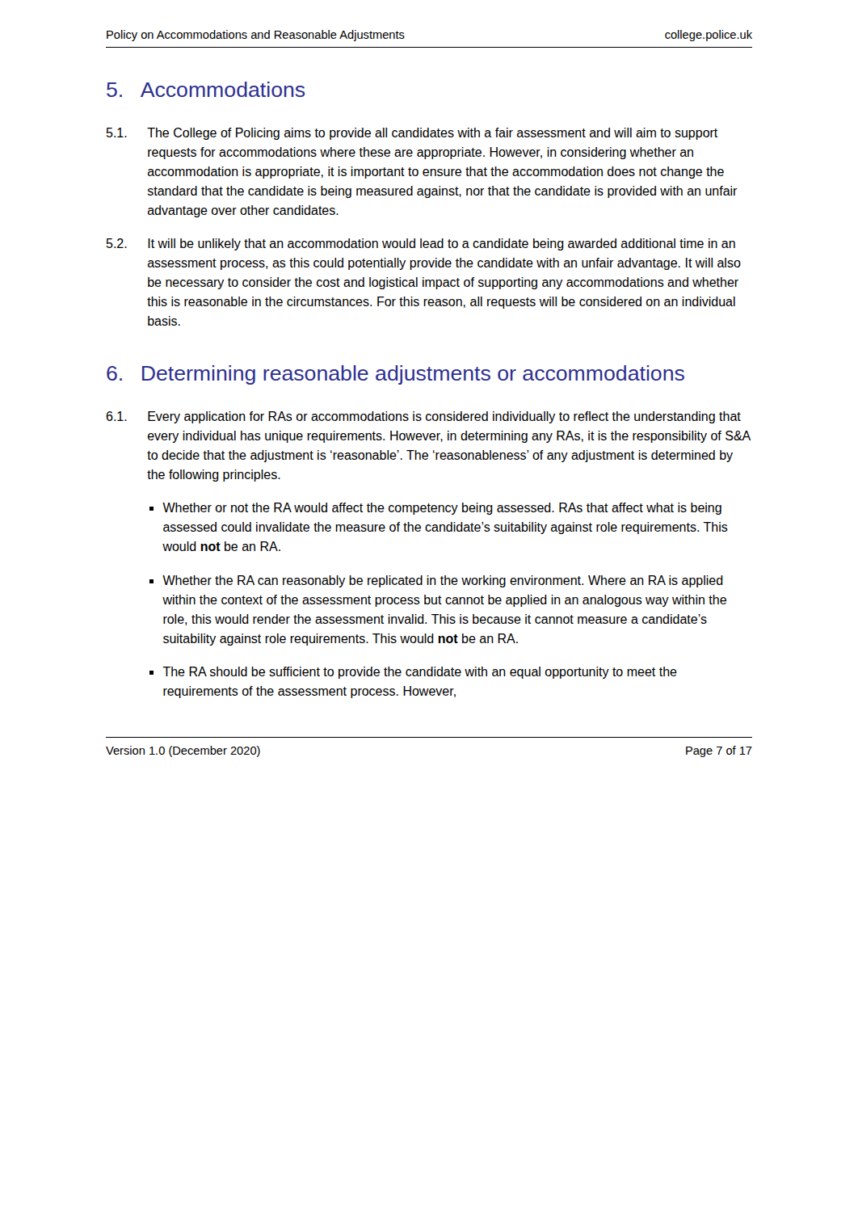Policy on Accommodations and Reasonable Adjustments college.police.uk
5. Accommodations
5.1.
The College of Policing aims to provide all candidates with a fair assessment and will aim to support requests for accommodations where these are appropriate. However, in considering whether an accommodation is appropriate, it is important to ensure that the accommodation does not change the standard that the candidate is being measured against, nor that the candidate is provided with an unfair advantage over other candidates.
5.2.
It will be unlikely that an accommodation would lead to a candidate being awarded additional time in an assessment process, as this could potentially provide the candidate with an unfair advantage. It will also be necessary to consider the cost and logistical impact of supporting any accommodations and whether this is reasonable in the circumstances. For this reason, all requests will be considered on an individual basis.
6. Determining reasonable adjustments or accommodations
6.1.
Every application for RAs or accommodations is considered individually to reflect the understanding that every individual has unique requirements. However, in determining any RAs, it is the responsibility of S&A to decide that the adjustment is ‘reasonable’. The ‘reasonableness’ of any adjustment is determined by the following principles.
Whether or not the RA would affect the competency being assessed. RAs that affect what is being assessed could invalidate the measure of the candidate’s suitability against role requirements. This would not be an RA.
Whether the RA can reasonably be replicated in the working environment. Where an RA is applied within the context of the assessment process but cannot be applied in an analogous way within the role, this would render the assessment invalid. This is because it cannot measure a candidate’s suitability against role requirements. This would not be an RA.
The RA should be sufficient to provide the candidate with an equal opportunity to meet the requirements of the assessment process. However,
Version 1.0 (December 2020) Page 7 of 17